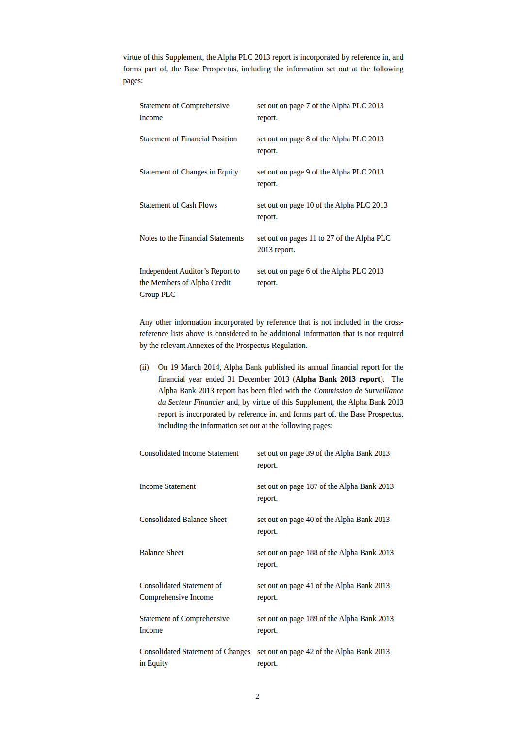virtue of this Supplement, the Alpha PLC 2013 report is incorporated by reference in, and forms part of, the Base Prospectus, including the information set out at the following pages:
| Statement of Comprehensive Income | set out on page 7 of the Alpha PLC 2013 report. |
| Statement of Financial Position | set out on page 8 of the Alpha PLC 2013 report. |
| Statement of Changes in Equity | set out on page 9 of the Alpha PLC 2013 report. |
| Statement of Cash Flows | set out on page 10 of the Alpha PLC 2013 report. |
| Notes to the Financial Statements | set out on pages 11 to 27 of the Alpha PLC 2013 report. |
| Independent Auditor’s Report to the Members of Alpha Credit Group PLC | set out on page 6 of the Alpha PLC 2013 report. |
Any other information incorporated by reference that is not included in the cross-reference lists above is considered to be additional information that is not required by the relevant Annexes of the Prospectus Regulation.
(ii)
On 19 March 2014, Alpha Bank published its annual financial report for the financial year ended 31 December 2013 (Alpha Bank 2013 report). The Alpha Bank 2013 report has been filed with the Commission de Surveillance du Secteur Financier and, by virtue of this Supplement, the Alpha Bank 2013 report is incorporated by reference in, and forms part of, the Base Prospectus, including the information set out at the following pages:
| Consolidated Income Statement | set out on page 39 of the Alpha Bank 2013 report. |
| Income Statement | set out on page 187 of the Alpha Bank 2013 report. |
| Consolidated Balance Sheet | set out on page 40 of the Alpha Bank 2013 report. |
| Balance Sheet | set out on page 188 of the Alpha Bank 2013 report. |
| Consolidated Statement of Comprehensive Income | set out on page 41 of the Alpha Bank 2013 report. |
| Statement of Comprehensive Income | set out on page 189 of the Alpha Bank 2013 report. |
| Consolidated Statement of Changes in Equity | set out on page 42 of the Alpha Bank 2013 report. |
2